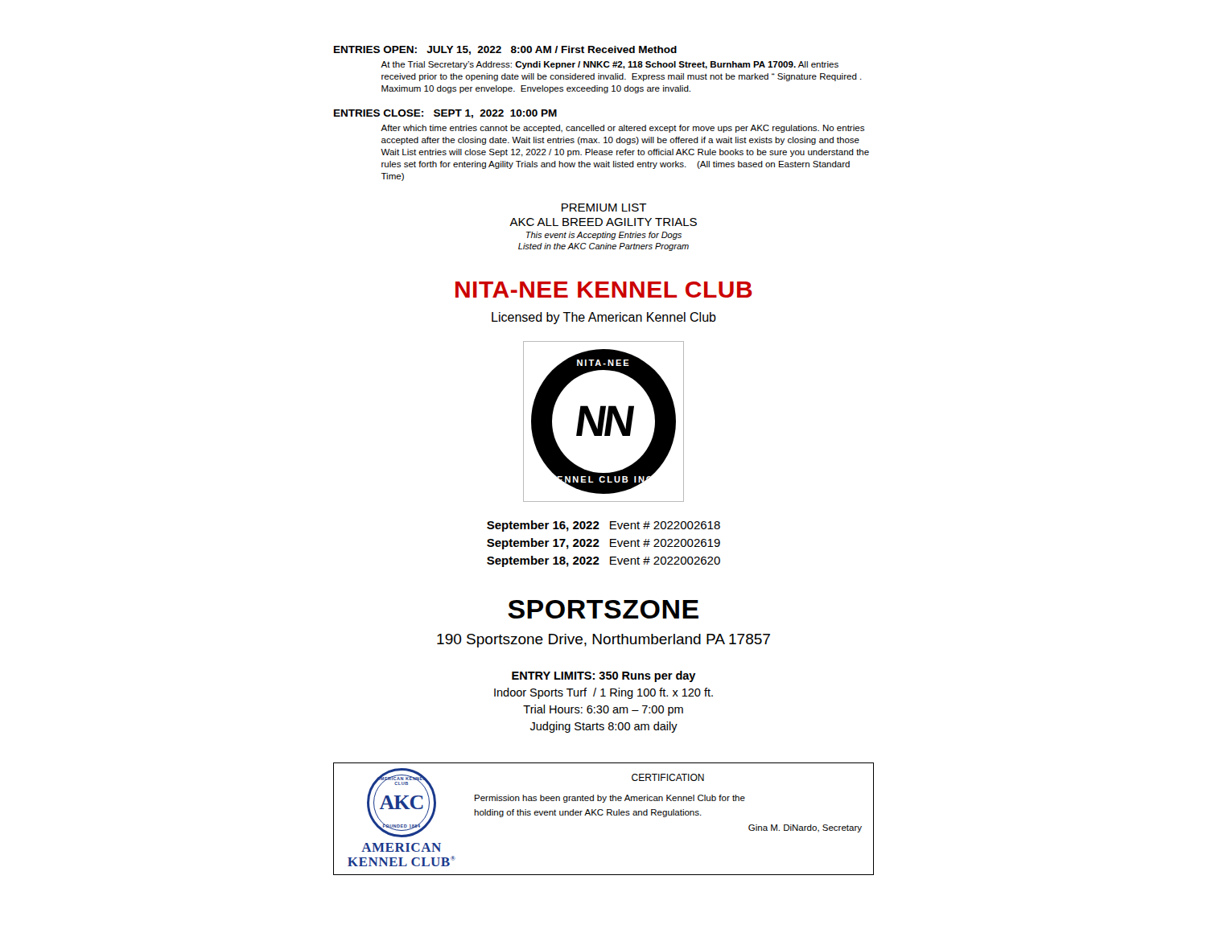ENTRIES OPEN: JULY 15, 2022 8:00 AM / First Received Method
At the Trial Secretary’s Address: Cyndi Kepner / NNKC #2, 118 School Street, Burnham PA 17009. All entries received prior to the opening date will be considered invalid. Express mail must not be marked “ Signature Required . Maximum 10 dogs per envelope. Envelopes exceeding 10 dogs are invalid.
ENTRIES CLOSE: SEPT 1, 2022 10:00 PM
After which time entries cannot be accepted, cancelled or altered except for move ups per AKC regulations. No entries accepted after the closing date. Wait list entries (max. 10 dogs) will be offered if a wait list exists by closing and those Wait List entries will close Sept 12, 2022 / 10 pm. Please refer to official AKC Rule books to be sure you understand the rules set forth for entering Agility Trials and how the wait listed entry works. (All times based on Eastern Standard Time)
PREMIUM LIST
AKC ALL BREED AGILITY TRIALS
This event is Accepting Entries for Dogs
Listed in the AKC Canine Partners Program
NITA-NEE KENNEL CLUB
Licensed by The American Kennel Club
NITA-NEE
NN
KENNEL CLUB INC.
| September 16, 2022 | Event # 2022002618 |
| September 17, 2022 | Event # 2022002619 |
| September 18, 2022 | Event # 2022002620 |
SPORTSZONE
190 Sportszone Drive, Northumberland PA 17857
ENTRY LIMITS: 350 Runs per day
Indoor Sports Turf / 1 Ring 100 ft. x 120 ft.
Trial Hours: 6:30 am – 7:00 pm
Judging Starts 8:00 am daily
AMERICAN KENNEL CLUB
AKC
FOUNDED 1884
AMERICAN
KENNEL CLUB®
CERTIFICATION
Permission has been granted by the American Kennel Club for the
holding of this event under AKC Rules and Regulations.
Gina M. DiNardo, Secretary